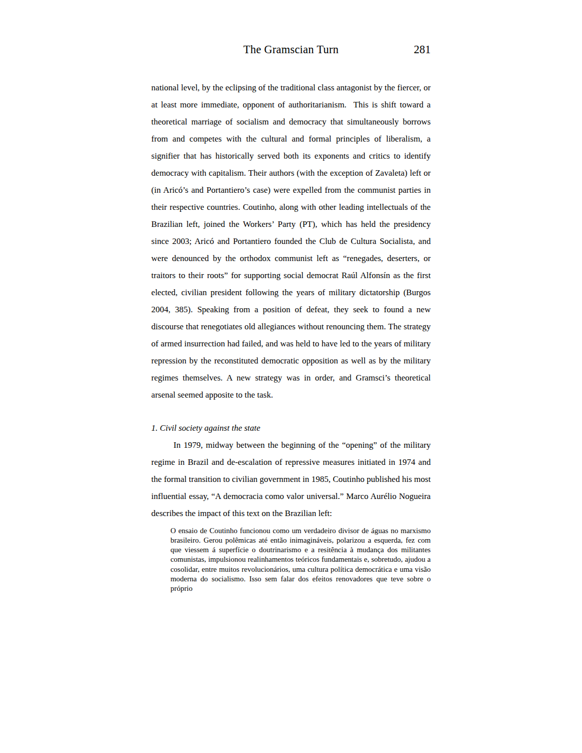The Gramscian Turn 281
national level, by the eclipsing of the traditional class antagonist by the fiercer, or at least more immediate, opponent of authoritarianism. This is shift toward a theoretical marriage of socialism and democracy that simultaneously borrows from and competes with the cultural and formal principles of liberalism, a signifier that has historically served both its exponents and critics to identify democracy with capitalism. Their authors (with the exception of Zavaleta) left or (in Aricó’s and Portantiero’s case) were expelled from the communist parties in their respective countries. Coutinho, along with other leading intellectuals of the Brazilian left, joined the Workers’ Party (PT), which has held the presidency since 2003; Aricó and Portantiero founded the Club de Cultura Socialista, and were denounced by the orthodox communist left as “renegades, deserters, or traitors to their roots” for supporting social democrat Raúl Alfonsín as the first elected, civilian president following the years of military dictatorship (Burgos 2004, 385). Speaking from a position of defeat, they seek to found a new discourse that renegotiates old allegiances without renouncing them. The strategy of armed insurrection had failed, and was held to have led to the years of military repression by the reconstituted democratic opposition as well as by the military regimes themselves. A new strategy was in order, and Gramsci’s theoretical arsenal seemed apposite to the task.
1. Civil society against the state
In 1979, midway between the beginning of the “opening” of the military regime in Brazil and de-escalation of repressive measures initiated in 1974 and the formal transition to civilian government in 1985, Coutinho published his most influential essay, “A democracia como valor universal.” Marco Aurélio Nogueira describes the impact of this text on the Brazilian left:
O ensaio de Coutinho funcionou como um verdadeiro divisor de águas no marxismo brasileiro. Gerou polêmicas até então inimagináveis, polarizou a esquerda, fez com que viessem á superfície o doutrinarismo e a resitência à mudança dos militantes comunistas, impulsionou realinhamentos teóricos fundamentais e, sobretudo, ajudou a cosolidar, entre muitos revolucionários, uma cultura política democrática e uma visão moderna do socialismo. Isso sem falar dos efeitos renovadores que teve sobre o próprio